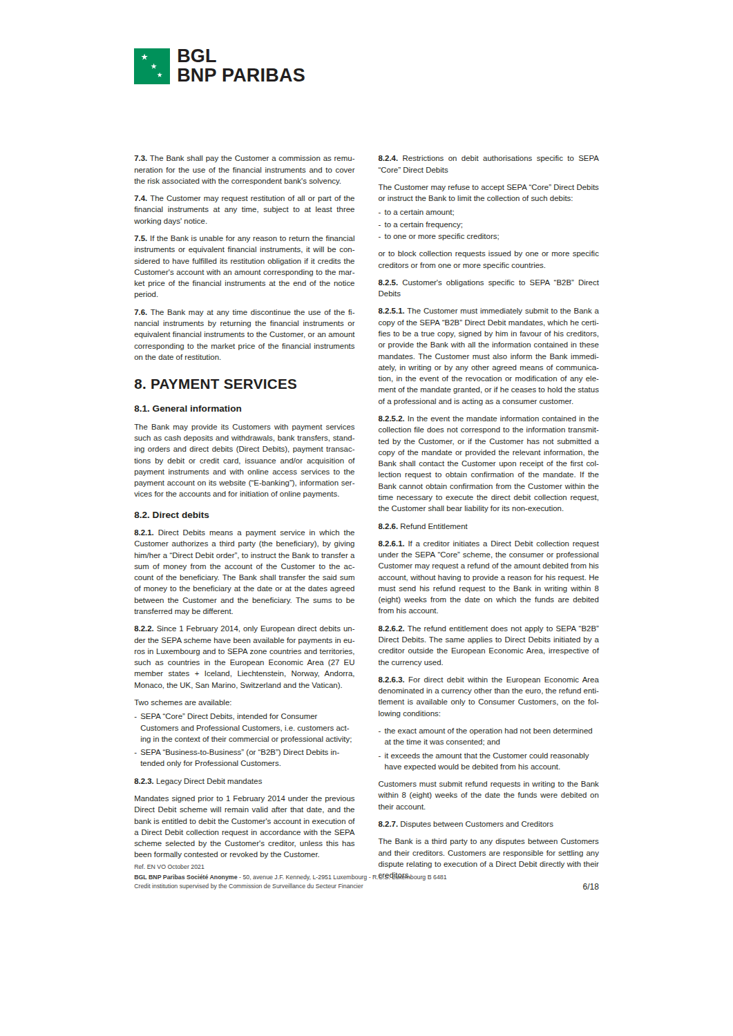BGL BNP PARIBAS
7.3. The Bank shall pay the Customer a commission as remuneration for the use of the financial instruments and to cover the risk associated with the correspondent bank's solvency.
7.4. The Customer may request restitution of all or part of the financial instruments at any time, subject to at least three working days' notice.
7.5. If the Bank is unable for any reason to return the financial instruments or equivalent financial instruments, it will be considered to have fulfilled its restitution obligation if it credits the Customer's account with an amount corresponding to the market price of the financial instruments at the end of the notice period.
7.6. The Bank may at any time discontinue the use of the financial instruments by returning the financial instruments or equivalent financial instruments to the Customer, or an amount corresponding to the market price of the financial instruments on the date of restitution.
8. PAYMENT SERVICES
8.1. General information
The Bank may provide its Customers with payment services such as cash deposits and withdrawals, bank transfers, standing orders and direct debits (Direct Debits), payment transactions by debit or credit card, issuance and/or acquisition of payment instruments and with online access services to the payment account on its website (“E-banking”), information services for the accounts and for initiation of online payments.
8.2. Direct debits
8.2.1. Direct Debits means a payment service in which the Customer authorizes a third party (the beneficiary), by giving him/her a “Direct Debit order”, to instruct the Bank to transfer a sum of money from the account of the Customer to the account of the beneficiary. The Bank shall transfer the said sum of money to the beneficiary at the date or at the dates agreed between the Customer and the beneficiary. The sums to be transferred may be different.
8.2.2. Since 1 February 2014, only European direct debits under the SEPA scheme have been available for payments in euros in Luxembourg and to SEPA zone countries and territories, such as countries in the European Economic Area (27 EU member states + Iceland, Liechtenstein, Norway, Andorra, Monaco, the UK, San Marino, Switzerland and the Vatican).
Two schemes are available:
SEPA “Core” Direct Debits, intended for Consumer Customers and Professional Customers, i.e. customers acting in the context of their commercial or professional activity;
SEPA “Business-to-Business” (or “B2B”) Direct Debits intended only for Professional Customers.
8.2.3. Legacy Direct Debit mandates
Mandates signed prior to 1 February 2014 under the previous Direct Debit scheme will remain valid after that date, and the bank is entitled to debit the Customer's account in execution of a Direct Debit collection request in accordance with the SEPA scheme selected by the Customer's creditor, unless this has been formally contested or revoked by the Customer.
8.2.4. Restrictions on debit authorisations specific to SEPA “Core” Direct Debits
The Customer may refuse to accept SEPA “Core” Direct Debits or instruct the Bank to limit the collection of such debits:
to a certain amount;
to a certain frequency;
to one or more specific creditors;
or to block collection requests issued by one or more specific creditors or from one or more specific countries.
8.2.5. Customer's obligations specific to SEPA “B2B” Direct Debits
8.2.5.1. The Customer must immediately submit to the Bank a copy of the SEPA “B2B” Direct Debit mandates, which he certifies to be a true copy, signed by him in favour of his creditors, or provide the Bank with all the information contained in these mandates. The Customer must also inform the Bank immediately, in writing or by any other agreed means of communication, in the event of the revocation or modification of any element of the mandate granted, or if he ceases to hold the status of a professional and is acting as a consumer customer.
8.2.5.2. In the event the mandate information contained in the collection file does not correspond to the information transmitted by the Customer, or if the Customer has not submitted a copy of the mandate or provided the relevant information, the Bank shall contact the Customer upon receipt of the first collection request to obtain confirmation of the mandate. If the Bank cannot obtain confirmation from the Customer within the time necessary to execute the direct debit collection request, the Customer shall bear liability for its non-execution.
8.2.6. Refund Entitlement
8.2.6.1. If a creditor initiates a Direct Debit collection request under the SEPA “Core” scheme, the consumer or professional Customer may request a refund of the amount debited from his account, without having to provide a reason for his request. He must send his refund request to the Bank in writing within 8 (eight) weeks from the date on which the funds are debited from his account.
8.2.6.2. The refund entitlement does not apply to SEPA “B2B” Direct Debits. The same applies to Direct Debits initiated by a creditor outside the European Economic Area, irrespective of the currency used.
8.2.6.3. For direct debit within the European Economic Area denominated in a currency other than the euro, the refund entitlement is available only to Consumer Customers, on the following conditions:
the exact amount of the operation had not been determined at the time it was consented; and
it exceeds the amount that the Customer could reasonably have expected would be debited from his account.
Customers must submit refund requests in writing to the Bank within 8 (eight) weeks of the date the funds were debited on their account.
8.2.7. Disputes between Customers and Creditors
The Bank is a third party to any disputes between Customers and their creditors. Customers are responsible for settling any dispute relating to execution of a Direct Debit directly with their creditors.
Ref. EN VO October 2021
BGL BNP Paribas Société Anonyme - 50, avenue J.F. Kennedy, L-2951 Luxembourg - R.C.S. Luxembourg B 6481
Credit institution supervised by the Commission de Surveillance du Secteur Financier
6/18